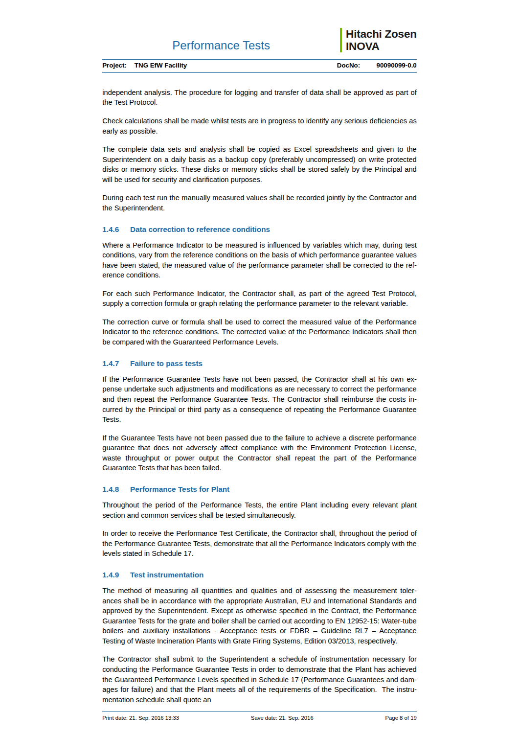Performance Tests
Hitachi Zosen
INOVA
Project: TNG EfW Facility
DocNo: 90090099-0.0
independent analysis. The procedure for logging and transfer of data shall be approved as part of the Test Protocol.
Check calculations shall be made whilst tests are in progress to identify any serious deficiencies as early as possible.
The complete data sets and analysis shall be copied as Excel spreadsheets and given to the Superintendent on a daily basis as a backup copy (preferably uncompressed) on write protected disks or memory sticks. These disks or memory sticks shall be stored safely by the Principal and will be used for security and clarification purposes.
During each test run the manually measured values shall be recorded jointly by the Contractor and the Superintendent.
1.4.6 Data correction to reference conditions
Where a Performance Indicator to be measured is influenced by variables which may, during test conditions, vary from the reference conditions on the basis of which performance guarantee values have been stated, the measured value of the performance parameter shall be corrected to the reference conditions.
For each such Performance Indicator, the Contractor shall, as part of the agreed Test Protocol, supply a correction formula or graph relating the performance parameter to the relevant variable.
The correction curve or formula shall be used to correct the measured value of the Performance Indicator to the reference conditions. The corrected value of the Performance Indicators shall then be compared with the Guaranteed Performance Levels.
1.4.7 Failure to pass tests
If the Performance Guarantee Tests have not been passed, the Contractor shall at his own expense undertake such adjustments and modifications as are necessary to correct the performance and then repeat the Performance Guarantee Tests. The Contractor shall reimburse the costs incurred by the Principal or third party as a consequence of repeating the Performance Guarantee Tests.
If the Guarantee Tests have not been passed due to the failure to achieve a discrete performance guarantee that does not adversely affect compliance with the Environment Protection License, waste throughput or power output the Contractor shall repeat the part of the Performance Guarantee Tests that has been failed.
1.4.8 Performance Tests for Plant
Throughout the period of the Performance Tests, the entire Plant including every relevant plant section and common services shall be tested simultaneously.
In order to receive the Performance Test Certificate, the Contractor shall, throughout the period of the Performance Guarantee Tests, demonstrate that all the Performance Indicators comply with the levels stated in Schedule 17.
1.4.9 Test instrumentation
The method of measuring all quantities and qualities and of assessing the measurement tolerances shall be in accordance with the appropriate Australian, EU and International Standards and approved by the Superintendent. Except as otherwise specified in the Contract, the Performance Guarantee Tests for the grate and boiler shall be carried out according to EN 12952-15: Water-tube boilers and auxiliary installations - Acceptance tests or FDBR – Guideline RL7 – Acceptance Testing of Waste Incineration Plants with Grate Firing Systems, Edition 03/2013, respectively.
The Contractor shall submit to the Superintendent a schedule of instrumentation necessary for conducting the Performance Guarantee Tests in order to demonstrate that the Plant has achieved the Guaranteed Performance Levels specified in Schedule 17 (Performance Guarantees and damages for failure) and that the Plant meets all of the requirements of the Specification. The instrumentation schedule shall quote an
Print date: 21. Sep. 2016 13:33 Save date: 21. Sep. 2016 Page 8 of 19